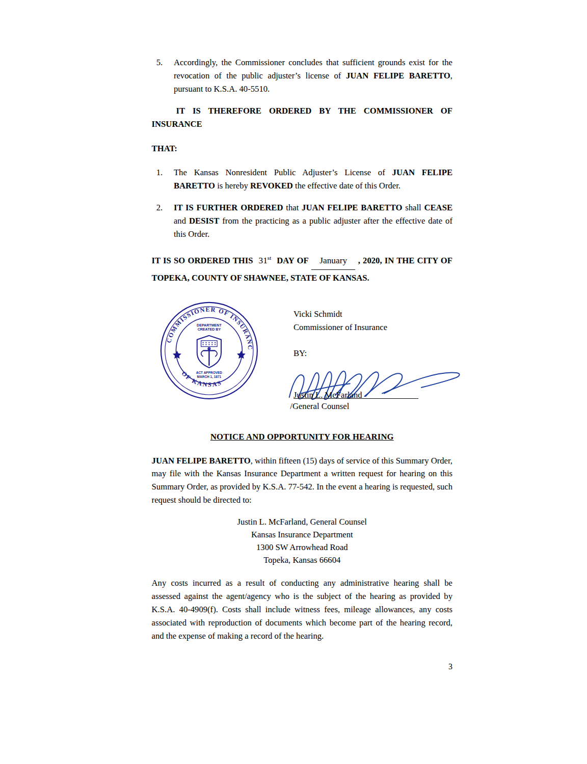5. Accordingly, the Commissioner concludes that sufficient grounds exist for the revocation of the public adjuster’s license of JUAN FELIPE BARETTO, pursuant to K.S.A. 40-5510.
IT IS THEREFORE ORDERED BY THE COMMISSIONER OF INSURANCE
THAT:
1. The Kansas Nonresident Public Adjuster’s License of JUAN FELIPE BARETTO is hereby REVOKED the effective date of this Order.
2. IT IS FURTHER ORDERED that JUAN FELIPE BARETTO shall CEASE and DESIST from the practicing as a public adjuster after the effective date of this Order.
IT IS SO ORDERED THIS 31st DAY OF January , 2020, IN THE CITY OF TOPEKA, COUNTY OF SHAWNEE, STATE OF KANSAS.
COMMISSIONER OF INSURANCE OF KANSAS DEPARTMENT CREATED BY ACT APPROVED MARCH 1, 1871
Vicki Schmidt
Commissioner of Insurance
BY:
Justin L. McFarland
/General Counsel
NOTICE AND OPPORTUNITY FOR HEARING
JUAN FELIPE BARETTO, within fifteen (15) days of service of this Summary Order, may file with the Kansas Insurance Department a written request for hearing on this Summary Order, as provided by K.S.A. 77-542. In the event a hearing is requested, such request should be directed to:
Justin L. McFarland, General Counsel
Kansas Insurance Department
1300 SW Arrowhead Road
Topeka, Kansas 66604
Any costs incurred as a result of conducting any administrative hearing shall be assessed against the agent/agency who is the subject of the hearing as provided by K.S.A. 40-4909(f). Costs shall include witness fees, mileage allowances, any costs associated with reproduction of documents which become part of the hearing record, and the expense of making a record of the hearing.
3